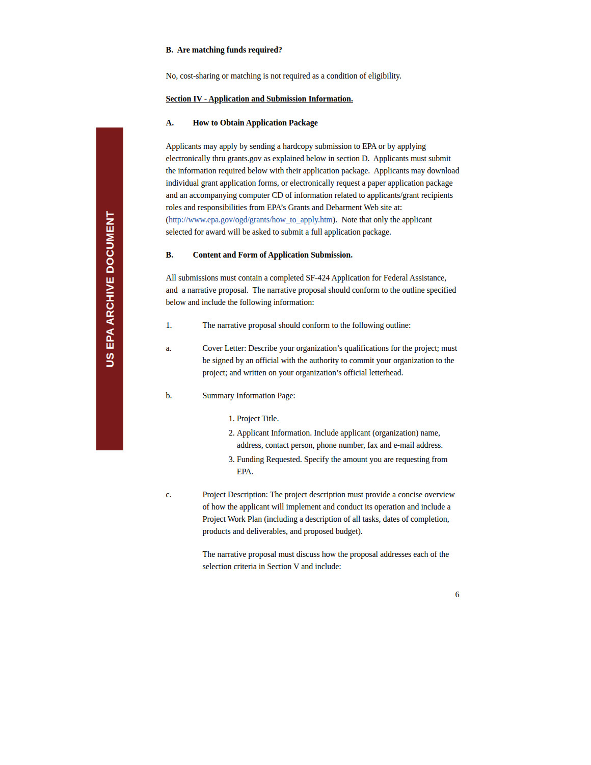US EPA ARCHIVE DOCUMENT
B. Are matching funds required?
No, cost-sharing or matching is not required as a condition of eligibility.
Section IV - Application and Submission Information.
A. How to Obtain Application Package
Applicants may apply by sending a hardcopy submission to EPA or by applying electronically thru grants.gov as explained below in section D. Applicants must submit the information required below with their application package. Applicants may download individual grant application forms, or electronically request a paper application package and an accompanying computer CD of information related to applicants/grant recipients roles and responsibilities from EPA’s Grants and Debarment Web site at: (http://www.epa.gov/ogd/grants/how_to_apply.htm). Note that only the applicant selected for award will be asked to submit a full application package.
B. Content and Form of Application Submission.
All submissions must contain a completed SF-424 Application for Federal Assistance, and a narrative proposal. The narrative proposal should conform to the outline specified below and include the following information:
1. The narrative proposal should conform to the following outline:
a. Cover Letter: Describe your organization’s qualifications for the project; must be signed by an official with the authority to commit your organization to the project; and written on your organization’s official letterhead.
b. Summary Information Page:
Project Title.
Applicant Information. Include applicant (organization) name, address, contact person, phone number, fax and e-mail address.
Funding Requested. Specify the amount you are requesting from EPA.
c. Project Description: The project description must provide a concise overview of how the applicant will implement and conduct its operation and include a Project Work Plan (including a description of all tasks, dates of completion, products and deliverables, and proposed budget).
The narrative proposal must discuss how the proposal addresses each of the selection criteria in Section V and include:
6